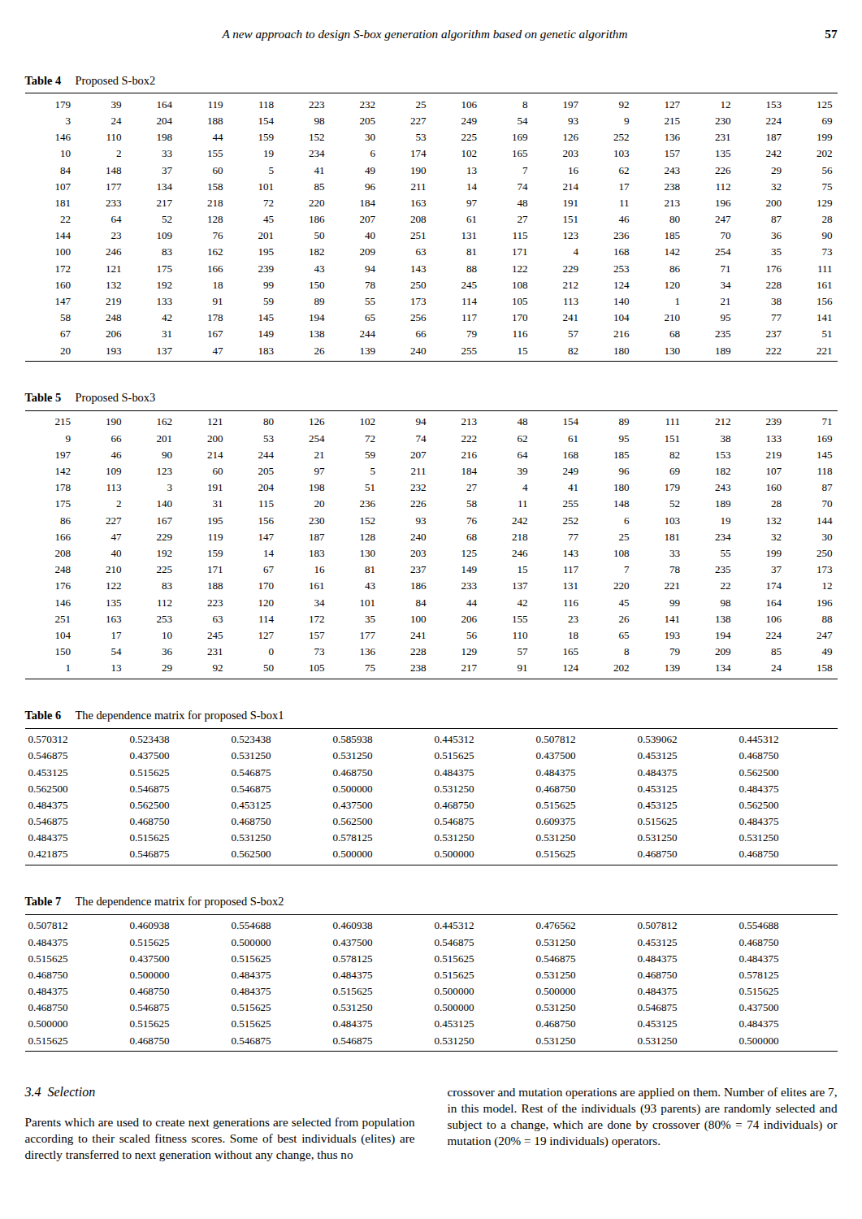A new approach to design S-box generation algorithm based on genetic algorithm 57
Table 4 Proposed S-box2
| 179 | 39 | 164 | 119 | 118 | 223 | 232 | 25 | 106 | 8 | 197 | 92 | 127 | 12 | 153 | 125 |
| 3 | 24 | 204 | 188 | 154 | 98 | 205 | 227 | 249 | 54 | 93 | 9 | 215 | 230 | 224 | 69 |
| 146 | 110 | 198 | 44 | 159 | 152 | 30 | 53 | 225 | 169 | 126 | 252 | 136 | 231 | 187 | 199 |
| 10 | 2 | 33 | 155 | 19 | 234 | 6 | 174 | 102 | 165 | 203 | 103 | 157 | 135 | 242 | 202 |
| 84 | 148 | 37 | 60 | 5 | 41 | 49 | 190 | 13 | 7 | 16 | 62 | 243 | 226 | 29 | 56 |
| 107 | 177 | 134 | 158 | 101 | 85 | 96 | 211 | 14 | 74 | 214 | 17 | 238 | 112 | 32 | 75 |
| 181 | 233 | 217 | 218 | 72 | 220 | 184 | 163 | 97 | 48 | 191 | 11 | 213 | 196 | 200 | 129 |
| 22 | 64 | 52 | 128 | 45 | 186 | 207 | 208 | 61 | 27 | 151 | 46 | 80 | 247 | 87 | 28 |
| 144 | 23 | 109 | 76 | 201 | 50 | 40 | 251 | 131 | 115 | 123 | 236 | 185 | 70 | 36 | 90 |
| 100 | 246 | 83 | 162 | 195 | 182 | 209 | 63 | 81 | 171 | 4 | 168 | 142 | 254 | 35 | 73 |
| 172 | 121 | 175 | 166 | 239 | 43 | 94 | 143 | 88 | 122 | 229 | 253 | 86 | 71 | 176 | 111 |
| 160 | 132 | 192 | 18 | 99 | 150 | 78 | 250 | 245 | 108 | 212 | 124 | 120 | 34 | 228 | 161 |
| 147 | 219 | 133 | 91 | 59 | 89 | 55 | 173 | 114 | 105 | 113 | 140 | 1 | 21 | 38 | 156 |
| 58 | 248 | 42 | 178 | 145 | 194 | 65 | 256 | 117 | 170 | 241 | 104 | 210 | 95 | 77 | 141 |
| 67 | 206 | 31 | 167 | 149 | 138 | 244 | 66 | 79 | 116 | 57 | 216 | 68 | 235 | 237 | 51 |
| 20 | 193 | 137 | 47 | 183 | 26 | 139 | 240 | 255 | 15 | 82 | 180 | 130 | 189 | 222 | 221 |
Table 5 Proposed S-box3
| 215 | 190 | 162 | 121 | 80 | 126 | 102 | 94 | 213 | 48 | 154 | 89 | 111 | 212 | 239 | 71 |
| 9 | 66 | 201 | 200 | 53 | 254 | 72 | 74 | 222 | 62 | 61 | 95 | 151 | 38 | 133 | 169 |
| 197 | 46 | 90 | 214 | 244 | 21 | 59 | 207 | 216 | 64 | 168 | 185 | 82 | 153 | 219 | 145 |
| 142 | 109 | 123 | 60 | 205 | 97 | 5 | 211 | 184 | 39 | 249 | 96 | 69 | 182 | 107 | 118 |
| 178 | 113 | 3 | 191 | 204 | 198 | 51 | 232 | 27 | 4 | 41 | 180 | 179 | 243 | 160 | 87 |
| 175 | 2 | 140 | 31 | 115 | 20 | 236 | 226 | 58 | 11 | 255 | 148 | 52 | 189 | 28 | 70 |
| 86 | 227 | 167 | 195 | 156 | 230 | 152 | 93 | 76 | 242 | 252 | 6 | 103 | 19 | 132 | 144 |
| 166 | 47 | 229 | 119 | 147 | 187 | 128 | 240 | 68 | 218 | 77 | 25 | 181 | 234 | 32 | 30 |
| 208 | 40 | 192 | 159 | 14 | 183 | 130 | 203 | 125 | 246 | 143 | 108 | 33 | 55 | 199 | 250 |
| 248 | 210 | 225 | 171 | 67 | 16 | 81 | 237 | 149 | 15 | 117 | 7 | 78 | 235 | 37 | 173 |
| 176 | 122 | 83 | 188 | 170 | 161 | 43 | 186 | 233 | 137 | 131 | 220 | 221 | 22 | 174 | 12 |
| 146 | 135 | 112 | 223 | 120 | 34 | 101 | 84 | 44 | 42 | 116 | 45 | 99 | 98 | 164 | 196 |
| 251 | 163 | 253 | 63 | 114 | 172 | 35 | 100 | 206 | 155 | 23 | 26 | 141 | 138 | 106 | 88 |
| 104 | 17 | 10 | 245 | 127 | 157 | 177 | 241 | 56 | 110 | 18 | 65 | 193 | 194 | 224 | 247 |
| 150 | 54 | 36 | 231 | 0 | 73 | 136 | 228 | 129 | 57 | 165 | 8 | 79 | 209 | 85 | 49 |
| 1 | 13 | 29 | 92 | 50 | 105 | 75 | 238 | 217 | 91 | 124 | 202 | 139 | 134 | 24 | 158 |
Table 6 The dependence matrix for proposed S-box1
| 0.570312 | 0.523438 | 0.523438 | 0.585938 | 0.445312 | 0.507812 | 0.539062 | 0.445312 |
| 0.546875 | 0.437500 | 0.531250 | 0.531250 | 0.515625 | 0.437500 | 0.453125 | 0.468750 |
| 0.453125 | 0.515625 | 0.546875 | 0.468750 | 0.484375 | 0.484375 | 0.484375 | 0.562500 |
| 0.562500 | 0.546875 | 0.546875 | 0.500000 | 0.531250 | 0.468750 | 0.453125 | 0.484375 |
| 0.484375 | 0.562500 | 0.453125 | 0.437500 | 0.468750 | 0.515625 | 0.453125 | 0.562500 |
| 0.546875 | 0.468750 | 0.468750 | 0.562500 | 0.546875 | 0.609375 | 0.515625 | 0.484375 |
| 0.484375 | 0.515625 | 0.531250 | 0.578125 | 0.531250 | 0.531250 | 0.531250 | 0.531250 |
| 0.421875 | 0.546875 | 0.562500 | 0.500000 | 0.500000 | 0.515625 | 0.468750 | 0.468750 |
Table 7 The dependence matrix for proposed S-box2
| 0.507812 | 0.460938 | 0.554688 | 0.460938 | 0.445312 | 0.476562 | 0.507812 | 0.554688 |
| 0.484375 | 0.515625 | 0.500000 | 0.437500 | 0.546875 | 0.531250 | 0.453125 | 0.468750 |
| 0.515625 | 0.437500 | 0.515625 | 0.578125 | 0.515625 | 0.546875 | 0.484375 | 0.484375 |
| 0.468750 | 0.500000 | 0.484375 | 0.484375 | 0.515625 | 0.531250 | 0.468750 | 0.578125 |
| 0.484375 | 0.468750 | 0.484375 | 0.515625 | 0.500000 | 0.500000 | 0.484375 | 0.515625 |
| 0.468750 | 0.546875 | 0.515625 | 0.531250 | 0.500000 | 0.531250 | 0.546875 | 0.437500 |
| 0.500000 | 0.515625 | 0.515625 | 0.484375 | 0.453125 | 0.468750 | 0.453125 | 0.484375 |
| 0.515625 | 0.468750 | 0.546875 | 0.546875 | 0.531250 | 0.531250 | 0.531250 | 0.500000 |
3.4 Selection
Parents which are used to create next generations are selected from population according to their scaled fitness scores. Some of best individuals (elites) are directly transferred to next generation without any change, thus no
crossover and mutation operations are applied on them. Number of elites are 7, in this model. Rest of the individuals (93 parents) are randomly selected and subject to a change, which are done by crossover (80% = 74 individuals) or mutation (20% = 19 individuals) operators.